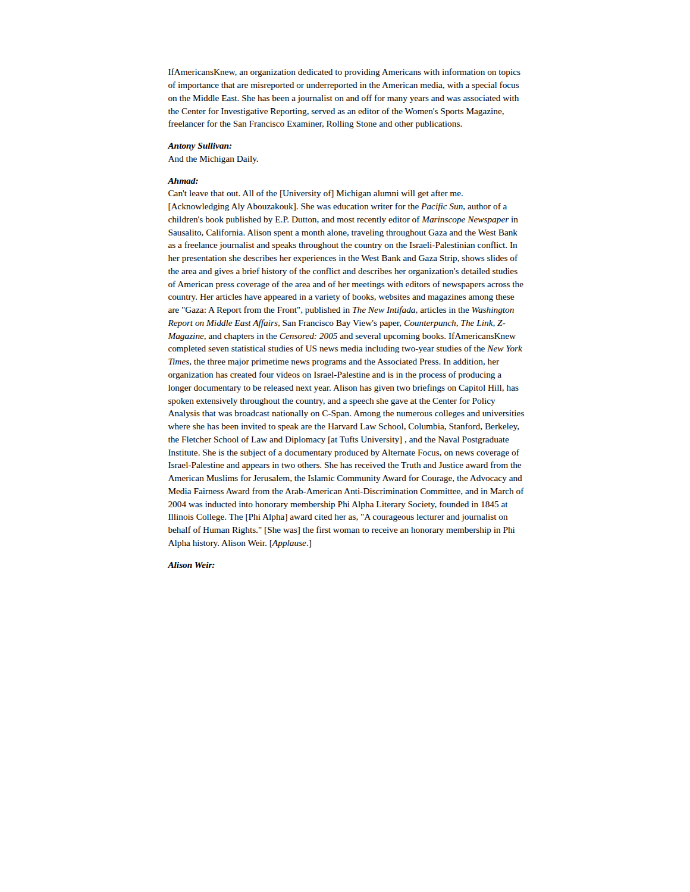IfAmericansKnew, an organization dedicated to providing Americans with information on topics of importance that are misreported or underreported in the American media, with a special focus on the Middle East. She has been a journalist on and off for many years and was associated with the Center for Investigative Reporting, served as an editor of the Women's Sports Magazine, freelancer for the San Francisco Examiner, Rolling Stone and other publications.
Antony Sullivan:
And the Michigan Daily.
Ahmad:
Can't leave that out. All of the [University of] Michigan alumni will get after me. [Acknowledging Aly Abouzakouk]. She was education writer for the Pacific Sun, author of a children's book published by E.P. Dutton, and most recently editor of Marinscope Newspaper in Sausalito, California. Alison spent a month alone, traveling throughout Gaza and the West Bank as a freelance journalist and speaks throughout the country on the Israeli-Palestinian conflict. In her presentation she describes her experiences in the West Bank and Gaza Strip, shows slides of the area and gives a brief history of the conflict and describes her organization's detailed studies of American press coverage of the area and of her meetings with editors of newspapers across the country. Her articles have appeared in a variety of books, websites and magazines among these are "Gaza: A Report from the Front", published in The New Intifada, articles in the Washington Report on Middle East Affairs, San Francisco Bay View's paper, Counterpunch, The Link, Z-Magazine, and chapters in the Censored: 2005 and several upcoming books. IfAmericansKnew completed seven statistical studies of US news media including two-year studies of the New York Times, the three major primetime news programs and the Associated Press. In addition, her organization has created four videos on Israel-Palestine and is in the process of producing a longer documentary to be released next year. Alison has given two briefings on Capitol Hill, has spoken extensively throughout the country, and a speech she gave at the Center for Policy Analysis that was broadcast nationally on C-Span. Among the numerous colleges and universities where she has been invited to speak are the Harvard Law School, Columbia, Stanford, Berkeley, the Fletcher School of Law and Diplomacy [at Tufts University] , and the Naval Postgraduate Institute. She is the subject of a documentary produced by Alternate Focus, on news coverage of Israel-Palestine and appears in two others. She has received the Truth and Justice award from the American Muslims for Jerusalem, the Islamic Community Award for Courage, the Advocacy and Media Fairness Award from the Arab-American Anti-Discrimination Committee, and in March of 2004 was inducted into honorary membership Phi Alpha Literary Society, founded in 1845 at Illinois College. The [Phi Alpha] award cited her as, "A courageous lecturer and journalist on behalf of Human Rights." [She was] the first woman to receive an honorary membership in Phi Alpha history. Alison Weir. [Applause.]
Alison Weir: